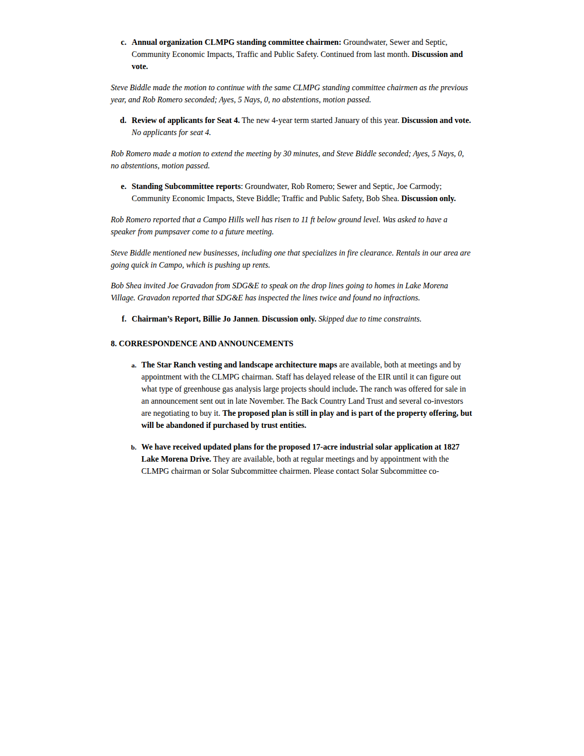Annual organization CLMPG standing committee chairmen: Groundwater, Sewer and Septic, Community Economic Impacts, Traffic and Public Safety. Continued from last month. Discussion and vote.
Steve Biddle made the motion to continue with the same CLMPG standing committee chairmen as the previous year, and Rob Romero seconded; Ayes, 5 Nays, 0, no abstentions, motion passed.
Review of applicants for Seat 4. The new 4-year term started January of this year. Discussion and vote. No applicants for seat 4.
Rob Romero made a motion to extend the meeting by 30 minutes, and Steve Biddle seconded; Ayes, 5 Nays, 0, no abstentions, motion passed.
Standing Subcommittee reports: Groundwater, Rob Romero; Sewer and Septic, Joe Carmody; Community Economic Impacts, Steve Biddle; Traffic and Public Safety, Bob Shea. Discussion only.
Rob Romero reported that a Campo Hills well has risen to 11 ft below ground level. Was asked to have a speaker from pumpsaver come to a future meeting.
Steve Biddle mentioned new businesses, including one that specializes in fire clearance. Rentals in our area are going quick in Campo, which is pushing up rents.
Bob Shea invited Joe Gravadon from SDG&E to speak on the drop lines going to homes in Lake Morena Village. Gravadon reported that SDG&E has inspected the lines twice and found no infractions.
Chairman’s Report, Billie Jo Jannen. Discussion only. Skipped due to time constraints.
8. CORRESPONDENCE AND ANNOUNCEMENTS
The Star Ranch vesting and landscape architecture maps are available, both at meetings and by appointment with the CLMPG chairman. Staff has delayed release of the EIR until it can figure out what type of greenhouse gas analysis large projects should include. The ranch was offered for sale in an announcement sent out in late November. The Back Country Land Trust and several co-investors are negotiating to buy it. The proposed plan is still in play and is part of the property offering, but will be abandoned if purchased by trust entities.
We have received updated plans for the proposed 17-acre industrial solar application at 1827 Lake Morena Drive. They are available, both at regular meetings and by appointment with the CLMPG chairman or Solar Subcommittee chairmen. Please contact Solar Subcommittee co-